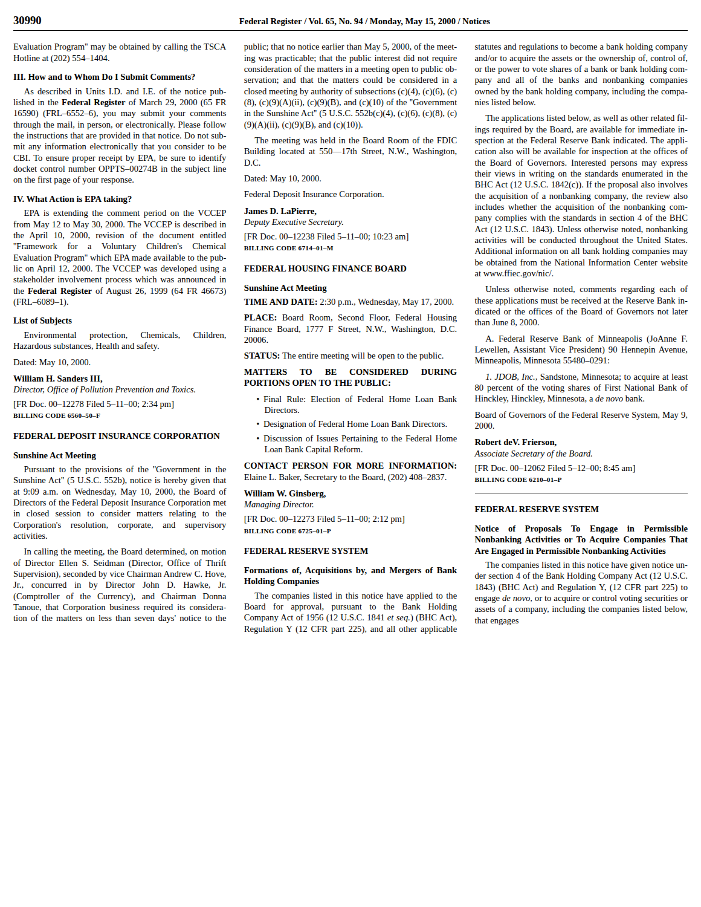30990 Federal Register / Vol. 65, No. 94 / Monday, May 15, 2000 / Notices
Evaluation Program'' may be obtained by calling the TSCA Hotline at (202) 554–1404.
III. How and to Whom Do I Submit Comments?
As described in Units I.D. and I.E. of the notice published in the Federal Register of March 29, 2000 (65 FR 16590) (FRL–6552–6), you may submit your comments through the mail, in person, or electronically. Please follow the instructions that are provided in that notice. Do not submit any information electronically that you consider to be CBI. To ensure proper receipt by EPA, be sure to identify docket control number OPPTS–00274B in the subject line on the first page of your response.
IV. What Action is EPA taking?
EPA is extending the comment period on the VCCEP from May 12 to May 30, 2000. The VCCEP is described in the April 10, 2000, revision of the document entitled ''Framework for a Voluntary Children's Chemical Evaluation Program'' which EPA made available to the public on April 12, 2000. The VCCEP was developed using a stakeholder involvement process which was announced in the Federal Register of August 26, 1999 (64 FR 46673) (FRL–6089–1).
List of Subjects
Environmental protection, Chemicals, Children, Hazardous substances, Health and safety.
Dated: May 10, 2000.
William H. Sanders III,
Director, Office of Pollution Prevention and Toxics.
[FR Doc. 00–12278 Filed 5–11–00; 2:34 pm]
BILLING CODE 6560–50–F
FEDERAL DEPOSIT INSURANCE CORPORATION
Sunshine Act Meeting
Pursuant to the provisions of the ''Government in the Sunshine Act'' (5 U.S.C. 552b), notice is hereby given that at 9:09 a.m. on Wednesday, May 10, 2000, the Board of Directors of the Federal Deposit Insurance Corporation met in closed session to consider matters relating to the Corporation's resolution, corporate, and supervisory activities.
In calling the meeting, the Board determined, on motion of Director Ellen S. Seidman (Director, Office of Thrift Supervision), seconded by vice Chairman Andrew C. Hove, Jr., concurred in by Director John D. Hawke, Jr. (Comptroller of the Currency), and Chairman Donna Tanoue, that Corporation business required its consideration of the matters on less than seven days' notice to the public; that no notice earlier than May 5, 2000, of the meeting was practicable; that the public interest did not require consideration of the matters in a meeting open to public observation; and that the matters could be considered in a closed meeting by authority of subsections (c)(4), (c)(6), (c)(8), (c)(9)(A)(ii), (c)(9)(B), and (c)(10) of the ''Government in the Sunshine Act'' (5 U.S.C. 552b(c)(4), (c)(6), (c)(8), (c)(9)(A)(ii), (c)(9)(B), and (c)(10)).
The meeting was held in the Board Room of the FDIC Building located at 550—17th Street, N.W., Washington, D.C.
Dated: May 10, 2000.
Federal Deposit Insurance Corporation.
James D. LaPierre,
Deputy Executive Secretary.
[FR Doc. 00–12238 Filed 5–11–00; 10:23 am]
BILLING CODE 6714–01–M
FEDERAL HOUSING FINANCE BOARD
Sunshine Act Meeting
Time and date: 2:30 p.m., Wednesday, May 17, 2000.
Place: Board Room, Second Floor, Federal Housing Finance Board, 1777 F Street, N.W., Washington, D.C. 20006.
Status: The entire meeting will be open to the public.
Matters to be considered during portions open to the public:
Final Rule: Election of Federal Home Loan Bank Directors.
Designation of Federal Home Loan Bank Directors.
Discussion of Issues Pertaining to the Federal Home Loan Bank Capital Reform.
Contact person for more information: Elaine L. Baker, Secretary to the Board, (202) 408–2837.
William W. Ginsberg,
Managing Director.
[FR Doc. 00–12273 Filed 5–11–00; 2:12 pm]
BILLING CODE 6725–01–P
FEDERAL RESERVE SYSTEM
Formations of, Acquisitions by, and Mergers of Bank Holding Companies
The companies listed in this notice have applied to the Board for approval, pursuant to the Bank Holding Company Act of 1956 (12 U.S.C. 1841 et seq.) (BHC Act), Regulation Y (12 CFR part 225), and all other applicable statutes and regulations to become a bank holding company and/or to acquire the assets or the ownership of, control of, or the power to vote shares of a bank or bank holding company and all of the banks and nonbanking companies owned by the bank holding company, including the companies listed below.
The applications listed below, as well as other related filings required by the Board, are available for immediate inspection at the Federal Reserve Bank indicated. The application also will be available for inspection at the offices of the Board of Governors. Interested persons may express their views in writing on the standards enumerated in the BHC Act (12 U.S.C. 1842(c)). If the proposal also involves the acquisition of a nonbanking company, the review also includes whether the acquisition of the nonbanking company complies with the standards in section 4 of the BHC Act (12 U.S.C. 1843). Unless otherwise noted, nonbanking activities will be conducted throughout the United States. Additional information on all bank holding companies may be obtained from the National Information Center website at www.ffiec.gov/nic/.
Unless otherwise noted, comments regarding each of these applications must be received at the Reserve Bank indicated or the offices of the Board of Governors not later than June 8, 2000.
A. Federal Reserve Bank of Minneapolis (JoAnne F. Lewellen, Assistant Vice President) 90 Hennepin Avenue, Minneapolis, Minnesota 55480–0291:
1. JDOB, Inc., Sandstone, Minnesota; to acquire at least 80 percent of the voting shares of First National Bank of Hinckley, Hinckley, Minnesota, a de novo bank.
Board of Governors of the Federal Reserve System, May 9, 2000.
Robert deV. Frierson,
Associate Secretary of the Board.
[FR Doc. 00–12062 Filed 5–12–00; 8:45 am]
BILLING CODE 6210–01–P
FEDERAL RESERVE SYSTEM
Notice of Proposals To Engage in Permissible Nonbanking Activities or To Acquire Companies That Are Engaged in Permissible Nonbanking Activities
The companies listed in this notice have given notice under section 4 of the Bank Holding Company Act (12 U.S.C. 1843) (BHC Act) and Regulation Y, (12 CFR part 225) to engage de novo, or to acquire or control voting securities or assets of a company, including the companies listed below, that engages